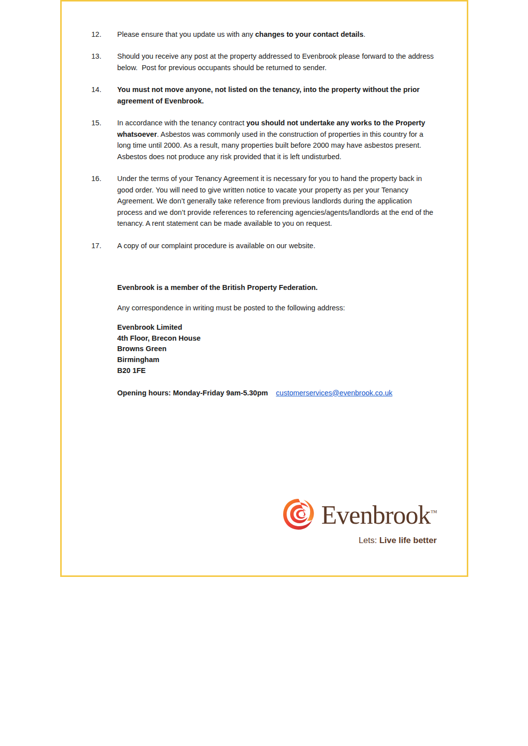12. Please ensure that you update us with any changes to your contact details.
13. Should you receive any post at the property addressed to Evenbrook please forward to the address below. Post for previous occupants should be returned to sender.
14. You must not move anyone, not listed on the tenancy, into the property without the prior agreement of Evenbrook.
15. In accordance with the tenancy contract you should not undertake any works to the Property whatsoever. Asbestos was commonly used in the construction of properties in this country for a long time until 2000. As a result, many properties built before 2000 may have asbestos present. Asbestos does not produce any risk provided that it is left undisturbed.
16. Under the terms of your Tenancy Agreement it is necessary for you to hand the property back in good order. You will need to give written notice to vacate your property as per your Tenancy Agreement. We don’t generally take reference from previous landlords during the application process and we don’t provide references to referencing agencies/agents/landlords at the end of the tenancy. A rent statement can be made available to you on request.
17. A copy of our complaint procedure is available on our website.
Evenbrook is a member of the British Property Federation.
Any correspondence in writing must be posted to the following address:
Evenbrook Limited 4th Floor, Brecon House Browns Green Birmingham B20 1FE
Opening hours: Monday-Friday 9am-5.30pm customerservices@evenbrook.co.uk
Evenbrook™
Lets: Live life better